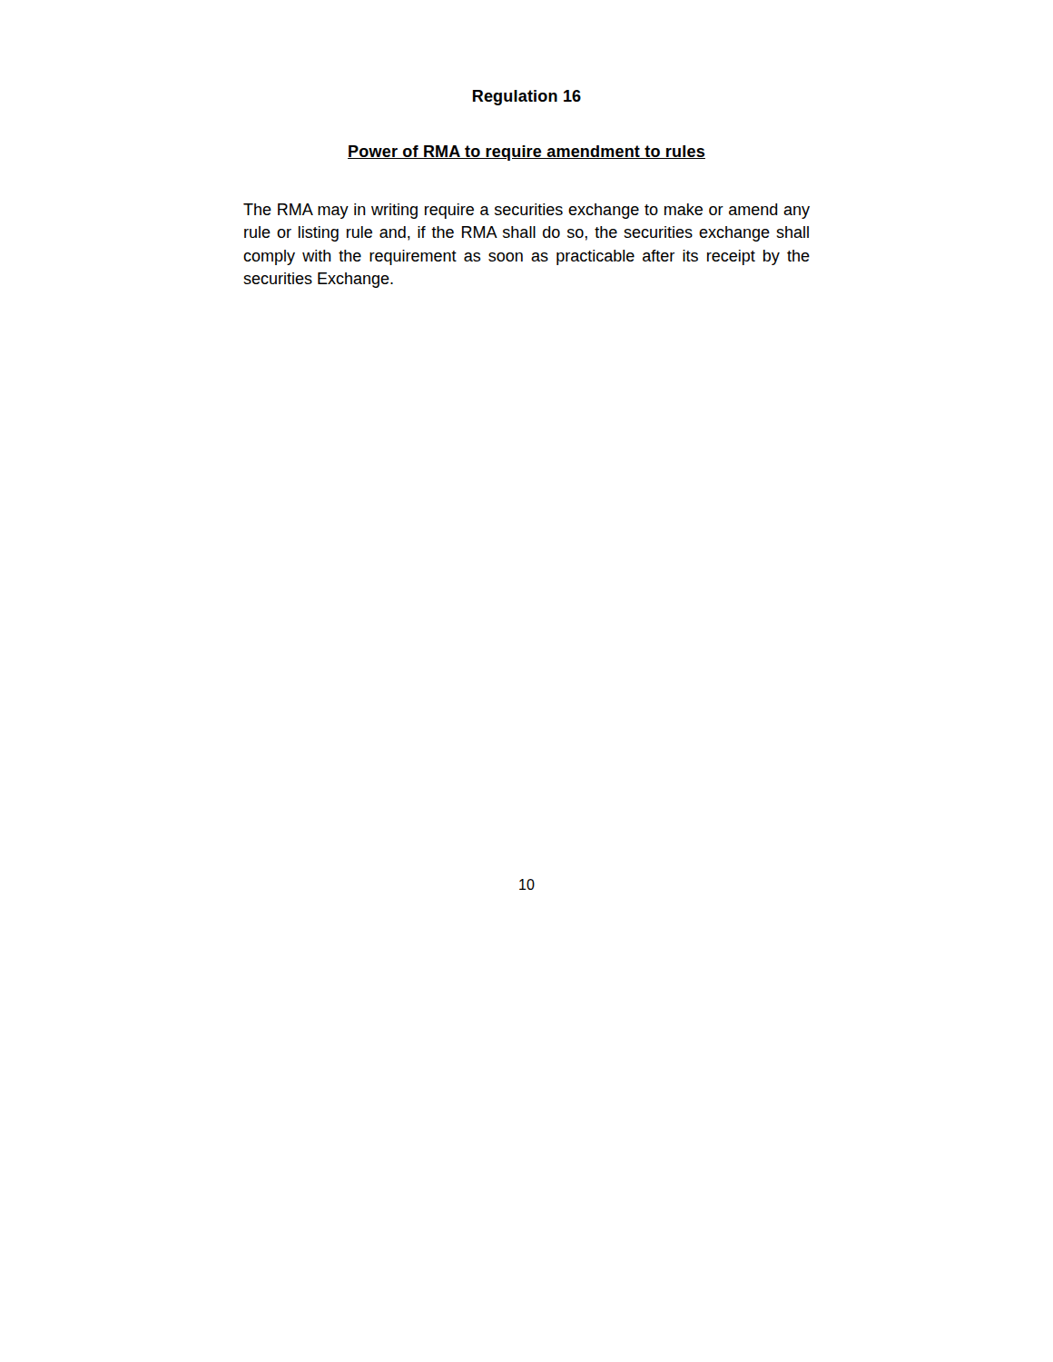Regulation 16
Power of RMA to require amendment to rules
The RMA may in writing require a securities exchange to make or amend any rule or listing rule and, if the RMA shall do so, the securities exchange shall comply with the requirement as soon as practicable after its receipt by the securities Exchange.
10